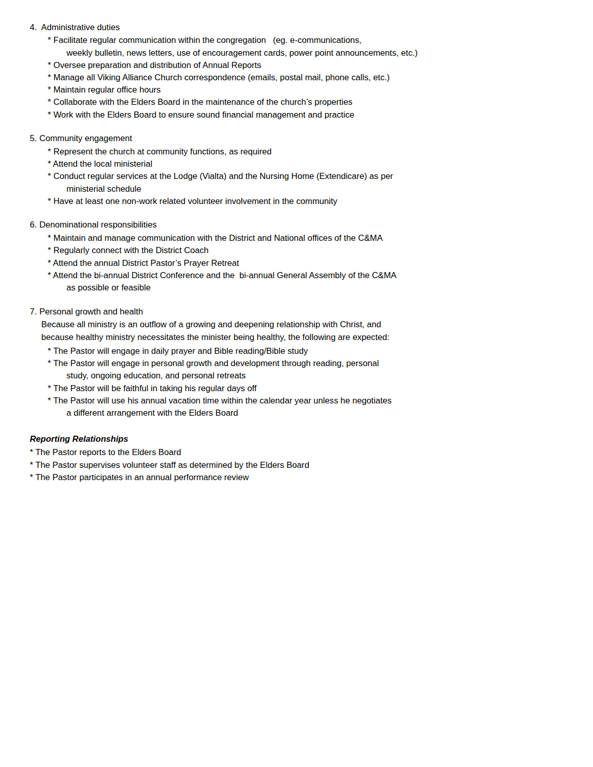4. Administrative duties
Facilitate regular communication within the congregation (eg. e-communications, weekly bulletin, news letters, use of encouragement cards, power point announcements, etc.)
Oversee preparation and distribution of Annual Reports
Manage all Viking Alliance Church correspondence (emails, postal mail, phone calls, etc.)
Maintain regular office hours
Collaborate with the Elders Board in the maintenance of the church’s properties
Work with the Elders Board to ensure sound financial management and practice
5. Community engagement
Represent the church at community functions, as required
Attend the local ministerial
Conduct regular services at the Lodge (Vialta) and the Nursing Home (Extendicare) as per ministerial schedule
Have at least one non-work related volunteer involvement in the community
6. Denominational responsibilities
Maintain and manage communication with the District and National offices of the C&MA
Regularly connect with the District Coach
Attend the annual District Pastor’s Prayer Retreat
Attend the bi-annual District Conference and the bi-annual General Assembly of the C&MA as possible or feasible
7. Personal growth and health
Because all ministry is an outflow of a growing and deepening relationship with Christ, and
because healthy ministry necessitates the minister being healthy, the following are expected:
The Pastor will engage in daily prayer and Bible reading/Bible study
The Pastor will engage in personal growth and development through reading, personal study, ongoing education, and personal retreats
The Pastor will be faithful in taking his regular days off
The Pastor will use his annual vacation time within the calendar year unless he negotiates a different arrangement with the Elders Board
Reporting Relationships
The Pastor reports to the Elders Board
The Pastor supervises volunteer staff as determined by the Elders Board
The Pastor participates in an annual performance review